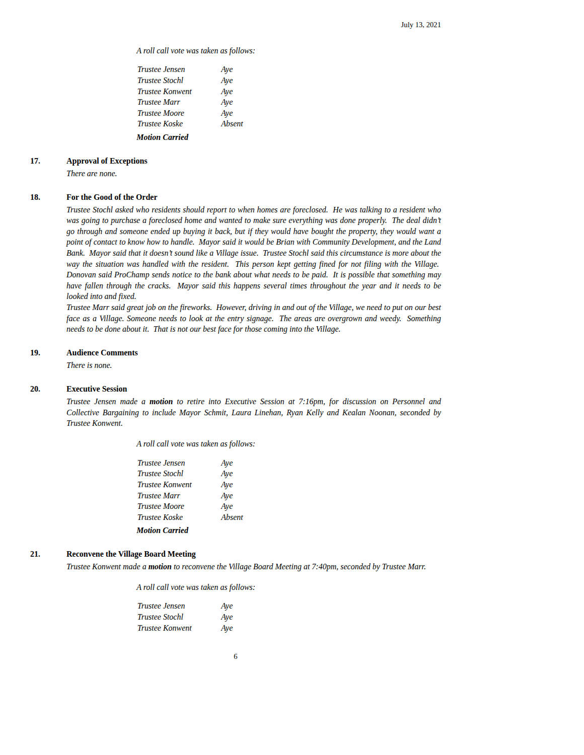July 13, 2021
A roll call vote was taken as follows:
| Trustee Jensen | Aye |
| Trustee Stochl | Aye |
| Trustee Konwent | Aye |
| Trustee Marr | Aye |
| Trustee Moore | Aye |
| Trustee Koske | Absent |
Motion Carried
17.
Approval of Exceptions
There are none.
18.
For the Good of the Order
Trustee Stochl asked who residents should report to when homes are foreclosed. He was talking to a resident who was going to purchase a foreclosed home and wanted to make sure everything was done properly. The deal didn’t go through and someone ended up buying it back, but if they would have bought the property, they would want a point of contact to know how to handle. Mayor said it would be Brian with Community Development, and the Land Bank. Mayor said that it doesn’t sound like a Village issue. Trustee Stochl said this circumstance is more about the way the situation was handled with the resident. This person kept getting fined for not filing with the Village. Donovan said ProChamp sends notice to the bank about what needs to be paid. It is possible that something may have fallen through the cracks. Mayor said this happens several times throughout the year and it needs to be looked into and fixed.
Trustee Marr said great job on the fireworks. However, driving in and out of the Village, we need to put on our best face as a Village. Someone needs to look at the entry signage. The areas are overgrown and weedy. Something needs to be done about it. That is not our best face for those coming into the Village.
19.
Audience Comments
There is none.
20.
Executive Session
Trustee Jensen made a motion to retire into Executive Session at 7:16pm, for discussion on Personnel and Collective Bargaining to include Mayor Schmit, Laura Linehan, Ryan Kelly and Kealan Noonan, seconded by Trustee Konwent.
A roll call vote was taken as follows:
| Trustee Jensen | Aye |
| Trustee Stochl | Aye |
| Trustee Konwent | Aye |
| Trustee Marr | Aye |
| Trustee Moore | Aye |
| Trustee Koske | Absent |
Motion Carried
21.
Reconvene the Village Board Meeting
Trustee Konwent made a motion to reconvene the Village Board Meeting at 7:40pm, seconded by Trustee Marr.
A roll call vote was taken as follows:
| Trustee Jensen | Aye |
| Trustee Stochl | Aye |
| Trustee Konwent | Aye |
6